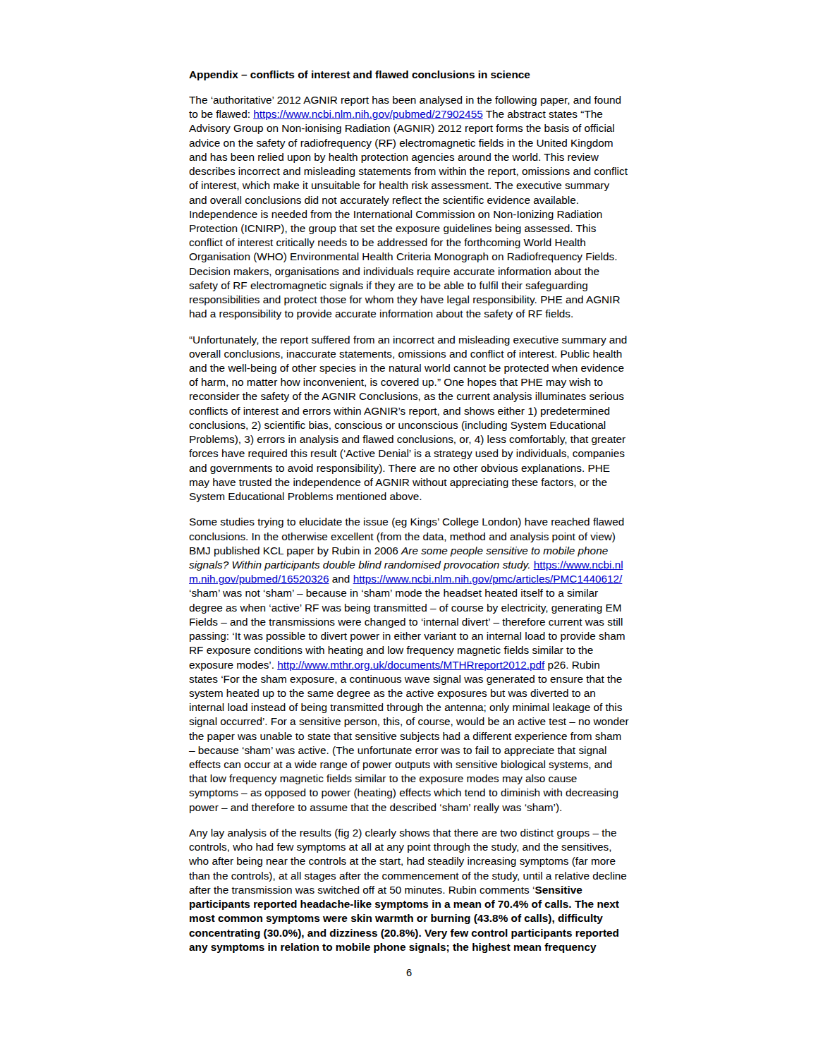Appendix – conflicts of interest and flawed conclusions in science
The ‘authoritative’ 2012 AGNIR report has been analysed in the following paper, and found to be flawed: https://www.ncbi.nlm.nih.gov/pubmed/27902455 The abstract states “The Advisory Group on Non-ionising Radiation (AGNIR) 2012 report forms the basis of official advice on the safety of radiofrequency (RF) electromagnetic fields in the United Kingdom and has been relied upon by health protection agencies around the world. This review describes incorrect and misleading statements from within the report, omissions and conflict of interest, which make it unsuitable for health risk assessment. The executive summary and overall conclusions did not accurately reflect the scientific evidence available. Independence is needed from the International Commission on Non-Ionizing Radiation Protection (ICNIRP), the group that set the exposure guidelines being assessed. This conflict of interest critically needs to be addressed for the forthcoming World Health Organisation (WHO) Environmental Health Criteria Monograph on Radiofrequency Fields. Decision makers, organisations and individuals require accurate information about the safety of RF electromagnetic signals if they are to be able to fulfil their safeguarding responsibilities and protect those for whom they have legal responsibility. PHE and AGNIR had a responsibility to provide accurate information about the safety of RF fields.
“Unfortunately, the report suffered from an incorrect and misleading executive summary and overall conclusions, inaccurate statements, omissions and conflict of interest. Public health and the well-being of other species in the natural world cannot be protected when evidence of harm, no matter how inconvenient, is covered up.” One hopes that PHE may wish to reconsider the safety of the AGNIR Conclusions, as the current analysis illuminates serious conflicts of interest and errors within AGNIR’s report, and shows either 1) predetermined conclusions, 2) scientific bias, conscious or unconscious (including System Educational Problems), 3) errors in analysis and flawed conclusions, or, 4) less comfortably, that greater forces have required this result (‘Active Denial’ is a strategy used by individuals, companies and governments to avoid responsibility). There are no other obvious explanations. PHE may have trusted the independence of AGNIR without appreciating these factors, or the System Educational Problems mentioned above.
Some studies trying to elucidate the issue (eg Kings’ College London) have reached flawed conclusions. In the otherwise excellent (from the data, method and analysis point of view) BMJ published KCL paper by Rubin in 2006 Are some people sensitive to mobile phone signals? Within participants double blind randomised provocation study. https://www.ncbi.nlm.nih.gov/pubmed/16520326 and https://www.ncbi.nlm.nih.gov/pmc/articles/PMC1440612/ ‘sham’ was not ‘sham’ – because in ‘sham’ mode the headset heated itself to a similar degree as when ‘active’ RF was being transmitted – of course by electricity, generating EM Fields – and the transmissions were changed to ‘internal divert’ – therefore current was still passing: ‘It was possible to divert power in either variant to an internal load to provide sham RF exposure conditions with heating and low frequency magnetic fields similar to the exposure modes’. http://www.mthr.org.uk/documents/MTHRreport2012.pdf p26. Rubin states ‘For the sham exposure, a continuous wave signal was generated to ensure that the system heated up to the same degree as the active exposures but was diverted to an internal load instead of being transmitted through the antenna; only minimal leakage of this signal occurred’. For a sensitive person, this, of course, would be an active test – no wonder the paper was unable to state that sensitive subjects had a different experience from sham – because ‘sham’ was active. (The unfortunate error was to fail to appreciate that signal effects can occur at a wide range of power outputs with sensitive biological systems, and that low frequency magnetic fields similar to the exposure modes may also cause symptoms – as opposed to power (heating) effects which tend to diminish with decreasing power – and therefore to assume that the described ‘sham’ really was ‘sham’).
Any lay analysis of the results (fig 2) clearly shows that there are two distinct groups – the controls, who had few symptoms at all at any point through the study, and the sensitives, who after being near the controls at the start, had steadily increasing symptoms (far more than the controls), at all stages after the commencement of the study, until a relative decline after the transmission was switched off at 50 minutes. Rubin comments ‘Sensitive participants reported headache-like symptoms in a mean of 70.4% of calls. The next most common symptoms were skin warmth or burning (43.8% of calls), difficulty concentrating (30.0%), and dizziness (20.8%). Very few control participants reported any symptoms in relation to mobile phone signals; the highest mean frequency
6